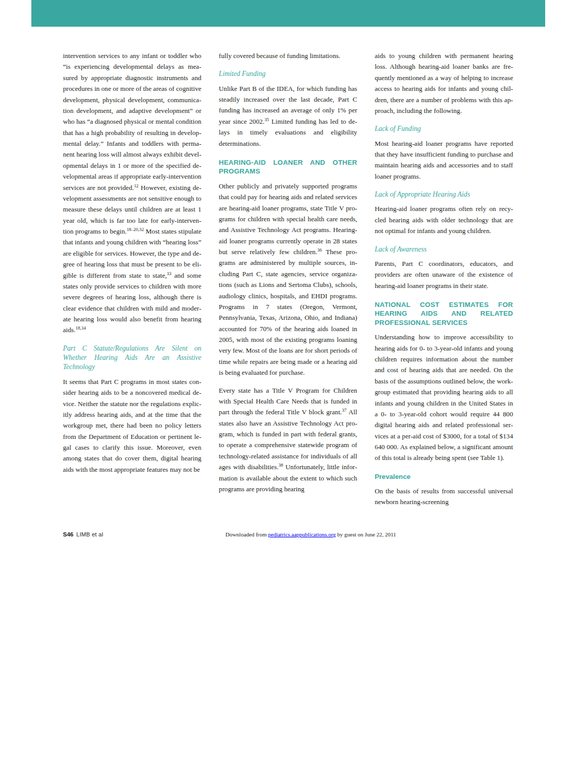intervention services to any infant or toddler who “is experiencing developmental delays as measured by appropriate diagnostic instruments and procedures in one or more of the areas of cognitive development, physical development, communication development, and adaptive development” or who has “a diagnosed physical or mental condition that has a high probability of resulting in developmental delay.” Infants and toddlers with permanent hearing loss will almost always exhibit developmental delays in 1 or more of the specified developmental areas if appropriate early-intervention services are not provided.12 However, existing development assessments are not sensitive enough to measure these delays until children are at least 1 year old, which is far too late for early-intervention programs to begin.18–20,32 Most states stipulate that infants and young children with “hearing loss” are eligible for services. However, the type and degree of hearing loss that must be present to be eligible is different from state to state,33 and some states only provide services to children with more severe degrees of hearing loss, although there is clear evidence that children with mild and moderate hearing loss would also benefit from hearing aids.18,34
Part C Statute/Regulations Are Silent on Whether Hearing Aids Are an Assistive Technology
It seems that Part C programs in most states consider hearing aids to be a noncovered medical device. Neither the statute nor the regulations explicitly address hearing aids, and at the time that the workgroup met, there had been no policy letters from the Department of Education or pertinent legal cases to clarify this issue. Moreover, even among states that do cover them, digital hearing aids with the most appropriate features may not be
fully covered because of funding limitations.
Limited Funding
Unlike Part B of the IDEA, for which funding has steadily increased over the last decade, Part C funding has increased an average of only 1% per year since 2002.35 Limited funding has led to delays in timely evaluations and eligibility determinations.
Hearing-Aid Loaner and Other Programs
Other publicly and privately supported programs that could pay for hearing aids and related services are hearing-aid loaner programs, state Title V programs for children with special health care needs, and Assistive Technology Act programs. Hearing-aid loaner programs currently operate in 28 states but serve relatively few children.36 These programs are administered by multiple sources, including Part C, state agencies, service organizations (such as Lions and Sertoma Clubs), schools, audiology clinics, hospitals, and EHDI programs. Programs in 7 states (Oregon, Vermont, Pennsylvania, Texas, Arizona, Ohio, and Indiana) accounted for 70% of the hearing aids loaned in 2005, with most of the existing programs loaning very few. Most of the loans are for short periods of time while repairs are being made or a hearing aid is being evaluated for purchase.
Every state has a Title V Program for Children with Special Health Care Needs that is funded in part through the federal Title V block grant.37 All states also have an Assistive Technology Act program, which is funded in part with federal grants, to operate a comprehensive statewide program of technology-related assistance for individuals of all ages with disabilities.38 Unfortunately, little information is available about the extent to which such programs are providing hearing
aids to young children with permanent hearing loss. Although hearing-aid loaner banks are frequently mentioned as a way of helping to increase access to hearing aids for infants and young children, there are a number of problems with this approach, including the following.
Lack of Funding
Most hearing-aid loaner programs have reported that they have insufficient funding to purchase and maintain hearing aids and accessories and to staff loaner programs.
Lack of Appropriate Hearing Aids
Hearing-aid loaner programs often rely on recycled hearing aids with older technology that are not optimal for infants and young children.
Lack of Awareness
Parents, Part C coordinators, educators, and providers are often unaware of the existence of hearing-aid loaner programs in their state.
National Cost Estimates for Hearing Aids and Related Professional Services
Understanding how to improve accessibility to hearing aids for 0- to 3-year-old infants and young children requires information about the number and cost of hearing aids that are needed. On the basis of the assumptions outlined below, the workgroup estimated that providing hearing aids to all infants and young children in the United States in a 0- to 3-year-old cohort would require 44 800 digital hearing aids and related professional services at a per-aid cost of $3000, for a total of $134 640 000. As explained below, a significant amount of this total is already being spent (see Table 1).
Prevalence
On the basis of results from successful universal newborn hearing-screening
S46 LIMB et al
Downloaded from pediatrics.aappublications.org by guest on June 22, 2011